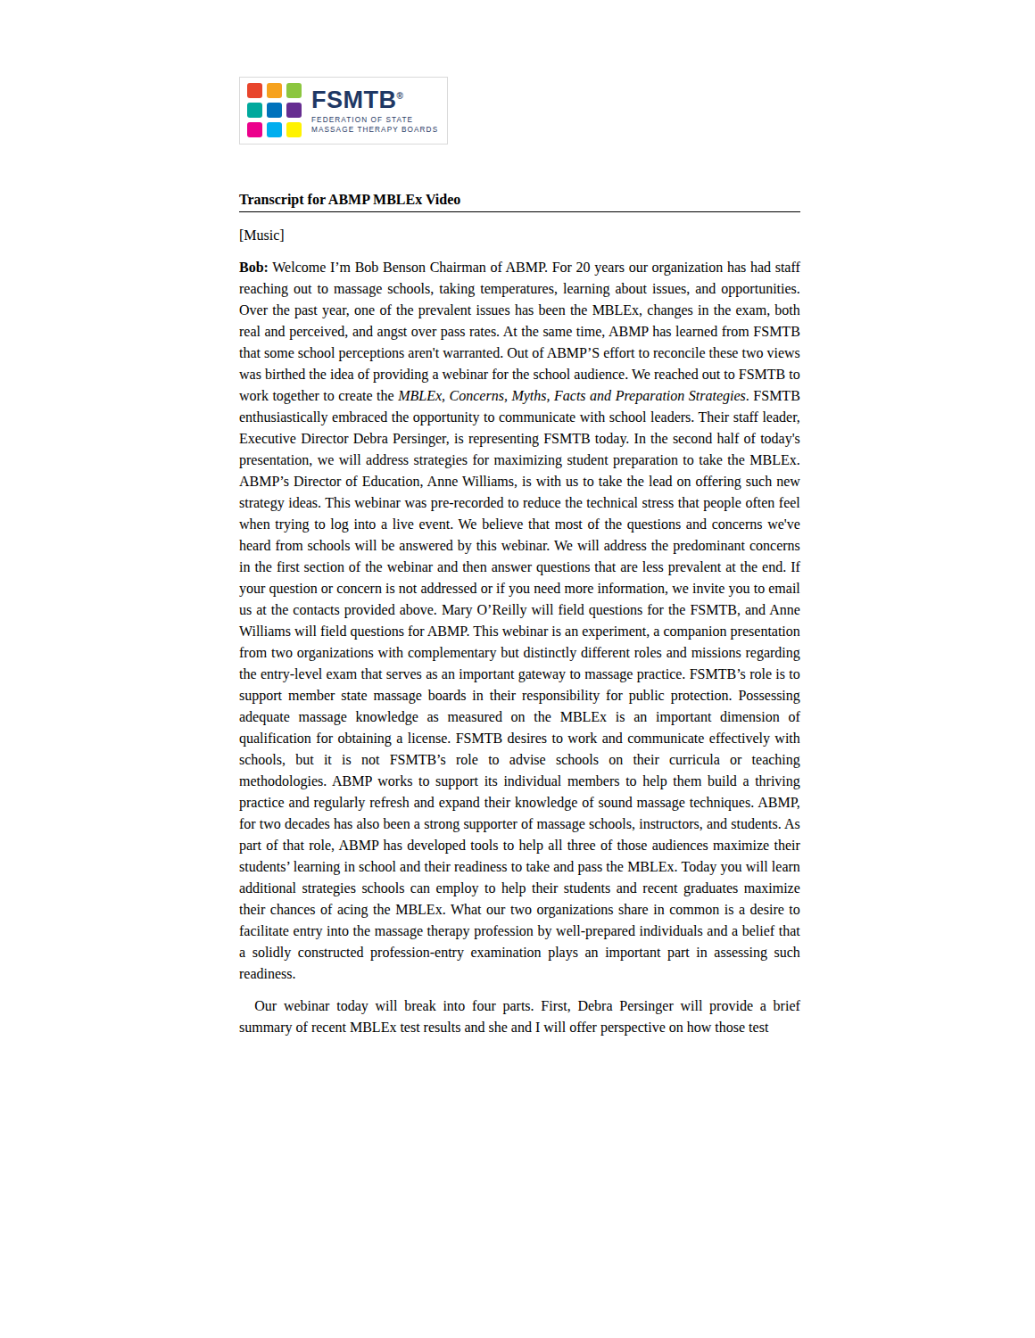FSMTB®
FEDERATION OF STATE
MASSAGE THERAPY BOARDS
Transcript for ABMP MBLEx Video
[Music]
Bob: Welcome I’m Bob Benson Chairman of ABMP. For 20 years our organization has had staff reaching out to massage schools, taking temperatures, learning about issues, and opportunities. Over the past year, one of the prevalent issues has been the MBLEx, changes in the exam, both real and perceived, and angst over pass rates. At the same time, ABMP has learned from FSMTB that some school perceptions aren't warranted. Out of ABMP’S effort to reconcile these two views was birthed the idea of providing a webinar for the school audience. We reached out to FSMTB to work together to create the MBLEx, Concerns, Myths, Facts and Preparation Strategies. FSMTB enthusiastically embraced the opportunity to communicate with school leaders. Their staff leader, Executive Director Debra Persinger, is representing FSMTB today. In the second half of today's presentation, we will address strategies for maximizing student preparation to take the MBLEx. ABMP’s Director of Education, Anne Williams, is with us to take the lead on offering such new strategy ideas. This webinar was pre-recorded to reduce the technical stress that people often feel when trying to log into a live event. We believe that most of the questions and concerns we've heard from schools will be answered by this webinar. We will address the predominant concerns in the first section of the webinar and then answer questions that are less prevalent at the end. If your question or concern is not addressed or if you need more information, we invite you to email us at the contacts provided above. Mary O’Reilly will field questions for the FSMTB, and Anne Williams will field questions for ABMP. This webinar is an experiment, a companion presentation from two organizations with complementary but distinctly different roles and missions regarding the entry-level exam that serves as an important gateway to massage practice. FSMTB’s role is to support member state massage boards in their responsibility for public protection. Possessing adequate massage knowledge as measured on the MBLEx is an important dimension of qualification for obtaining a license. FSMTB desires to work and communicate effectively with schools, but it is not FSMTB’s role to advise schools on their curricula or teaching methodologies. ABMP works to support its individual members to help them build a thriving practice and regularly refresh and expand their knowledge of sound massage techniques. ABMP, for two decades has also been a strong supporter of massage schools, instructors, and students. As part of that role, ABMP has developed tools to help all three of those audiences maximize their students’ learning in school and their readiness to take and pass the MBLEx. Today you will learn additional strategies schools can employ to help their students and recent graduates maximize their chances of acing the MBLEx. What our two organizations share in common is a desire to facilitate entry into the massage therapy profession by well-prepared individuals and a belief that a solidly constructed profession-entry examination plays an important part in assessing such readiness.
Our webinar today will break into four parts. First, Debra Persinger will provide a brief summary of recent MBLEx test results and she and I will offer perspective on how those test